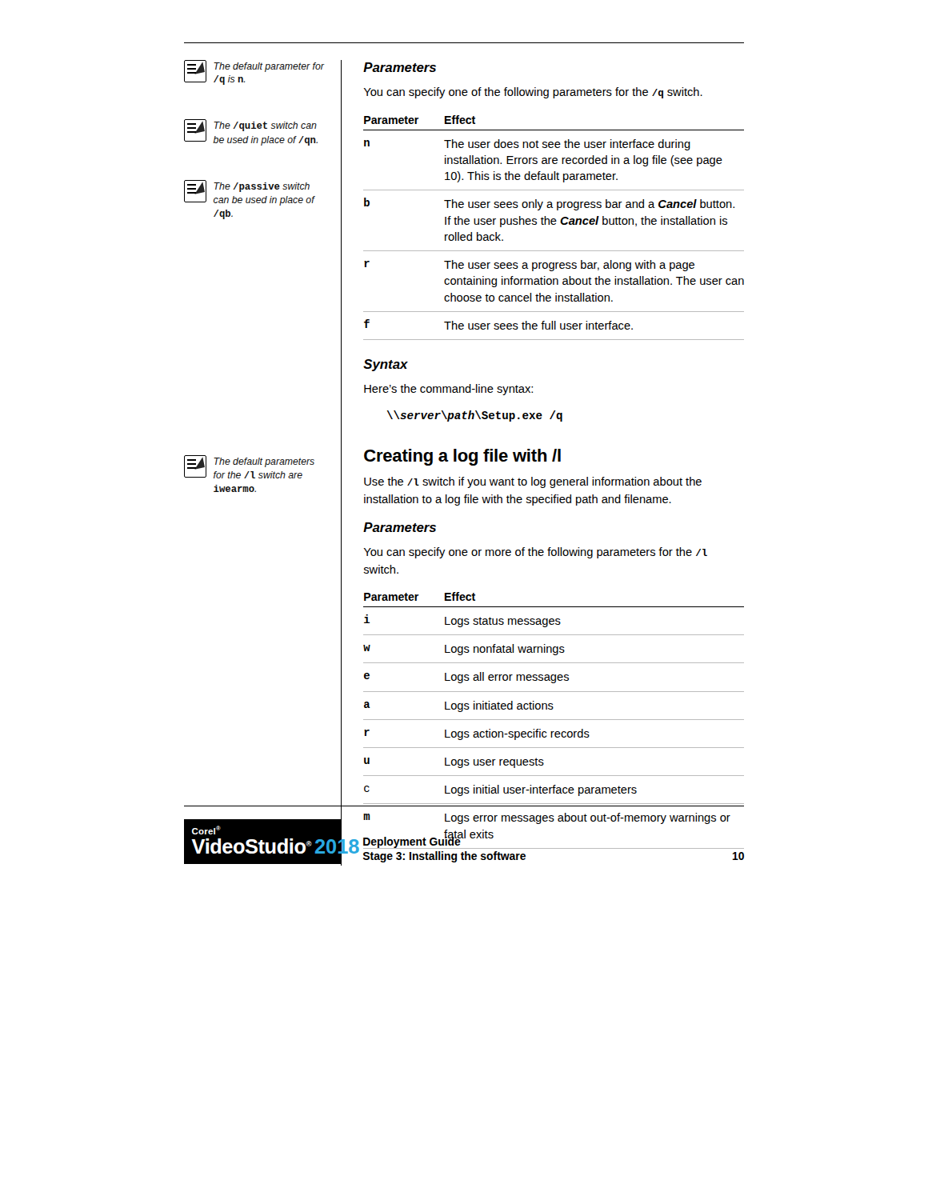The default parameter for /q is n.
The /quiet switch can be used in place of /qn.
The /passive switch can be used in place of /qb.
The default parameters for the /l switch are iwearmo.
Parameters
You can specify one of the following parameters for the /q switch.
| Parameter | Effect |
| --- | --- |
| n | The user does not see the user interface during installation. Errors are recorded in a log file (see page 10). This is the default parameter. |
| b | The user sees only a progress bar and a Cancel button. If the user pushes the Cancel button, the installation is rolled back. |
| r | The user sees a progress bar, along with a page containing information about the installation. The user can choose to cancel the installation. |
| f | The user sees the full user interface. |
Syntax
Here’s the command-line syntax:
\\server\path\Setup.exe /q
Creating a log file with /l
Use the /l switch if you want to log general information about the installation to a log file with the specified path and filename.
Parameters
You can specify one or more of the following parameters for the /l switch.
| Parameter | Effect |
| --- | --- |
| i | Logs status messages |
| w | Logs nonfatal warnings |
| e | Logs all error messages |
| a | Logs initiated actions |
| r | Logs action-specific records |
| u | Logs user requests |
| c | Logs initial user-interface parameters |
| m | Logs error messages about out-of-memory warnings or fatal exits |
Corel®
VideoStudio®2018
Deployment Guide
Stage 3: Installing the software 10